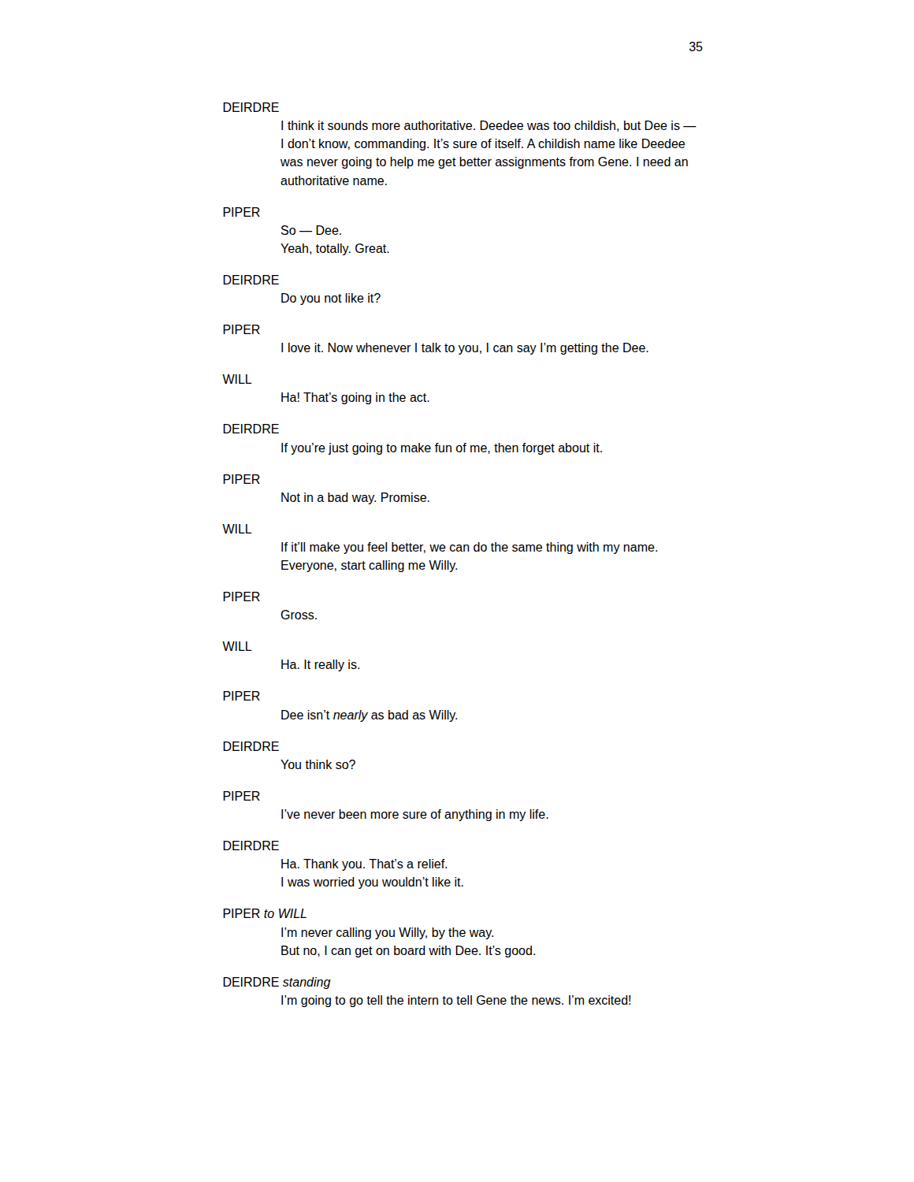35
DEIRDRE
I think it sounds more authoritative. Deedee was too childish, but Dee is — I don’t know, commanding. It’s sure of itself. A childish name like Deedee was never going to help me get better assignments from Gene. I need an authoritative name.
PIPER
So — Dee. Yeah, totally. Great.
DEIRDRE
Do you not like it?
PIPER
I love it. Now whenever I talk to you, I can say I’m getting the Dee.
WILL
Ha! That’s going in the act.
DEIRDRE
If you’re just going to make fun of me, then forget about it.
PIPER
Not in a bad way. Promise.
WILL
If it’ll make you feel better, we can do the same thing with my name. Everyone, start calling me Willy.
PIPER
Gross.
WILL
Ha. It really is.
PIPER
Dee isn’t nearly as bad as Willy.
DEIRDRE
You think so?
PIPER
I’ve never been more sure of anything in my life.
DEIRDRE
Ha. Thank you. That’s a relief. I was worried you wouldn’t like it.
PIPER to WILL
I’m never calling you Willy, by the way. But no, I can get on board with Dee. It’s good.
DEIRDRE standing
I’m going to go tell the intern to tell Gene the news. I’m excited!